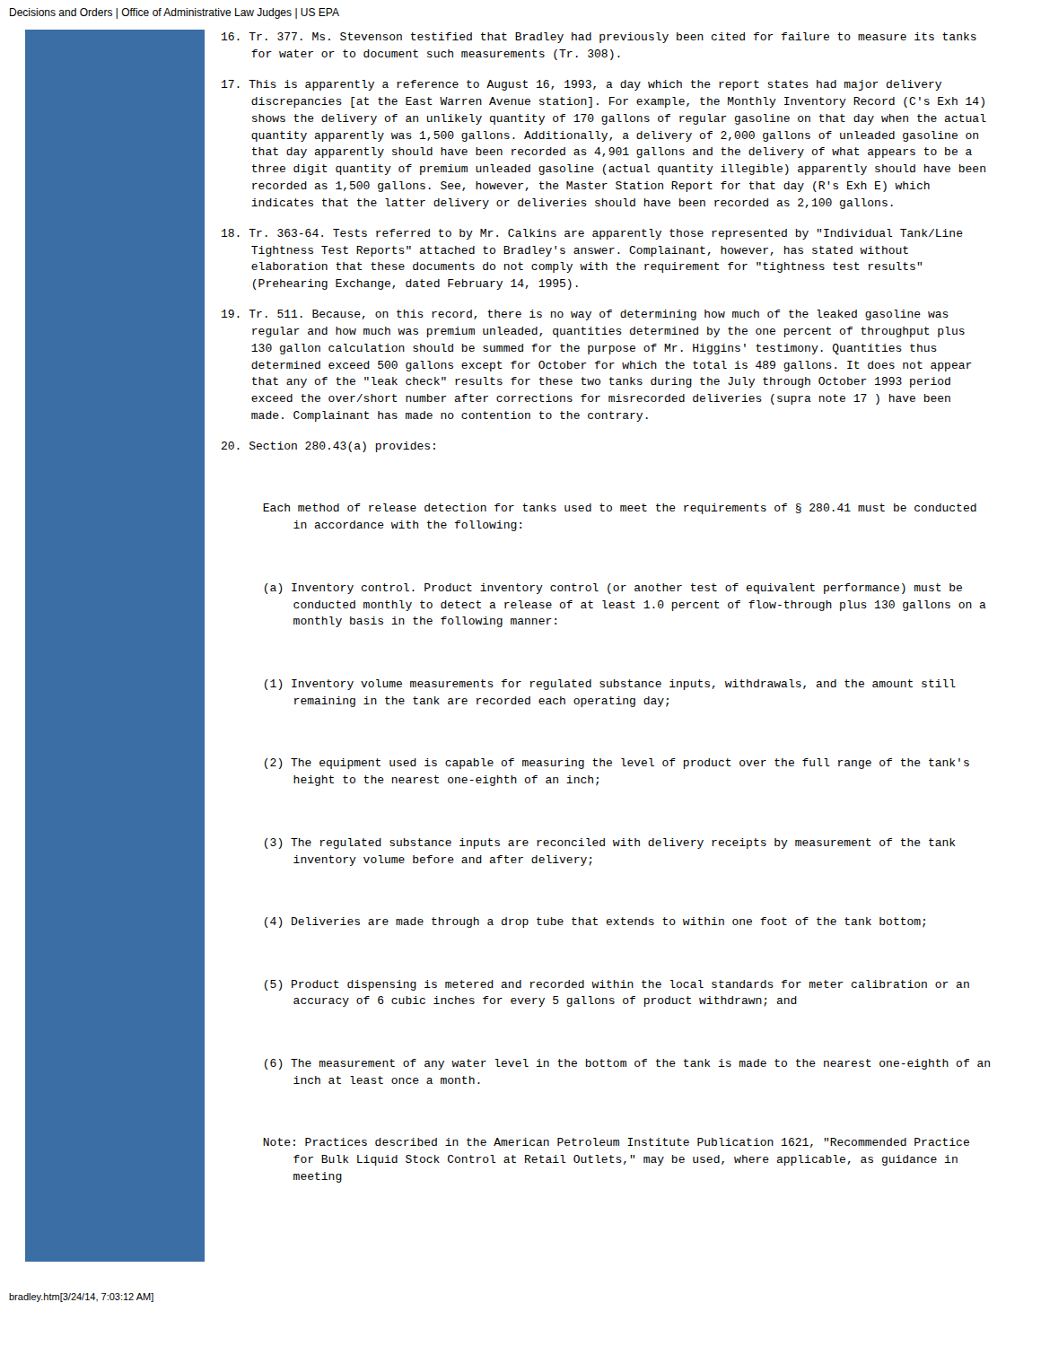Decisions and Orders | Office of Administrative Law Judges | US EPA
16. Tr. 377. Ms. Stevenson testified that Bradley had previously been cited for failure to measure its tanks for water or to document such measurements (Tr. 308).
17. This is apparently a reference to August 16, 1993, a day which the report states had major delivery discrepancies [at the East Warren Avenue station]. For example, the Monthly Inventory Record (C's Exh 14) shows the delivery of an unlikely quantity of 170 gallons of regular gasoline on that day when the actual quantity apparently was 1,500 gallons. Additionally, a delivery of 2,000 gallons of unleaded gasoline on that day apparently should have been recorded as 4,901 gallons and the delivery of what appears to be a three digit quantity of premium unleaded gasoline (actual quantity illegible) apparently should have been recorded as 1,500 gallons. See, however, the Master Station Report for that day (R's Exh E) which indicates that the latter delivery or deliveries should have been recorded as 2,100 gallons.
18. Tr. 363-64. Tests referred to by Mr. Calkins are apparently those represented by "Individual Tank/Line Tightness Test Reports" attached to Bradley's answer. Complainant, however, has stated without elaboration that these documents do not comply with the requirement for "tightness test results" (Prehearing Exchange, dated February 14, 1995).
19. Tr. 511. Because, on this record, there is no way of determining how much of the leaked gasoline was regular and how much was premium unleaded, quantities determined by the one percent of throughput plus 130 gallon calculation should be summed for the purpose of Mr. Higgins' testimony. Quantities thus determined exceed 500 gallons except for October for which the total is 489 gallons. It does not appear that any of the "leak check" results for these two tanks during the July through October 1993 period exceed the over/short number after corrections for misrecorded deliveries (supra note 17 ) have been made. Complainant has made no contention to the contrary.
20. Section 280.43(a) provides:
Each method of release detection for tanks used to meet the requirements of § 280.41 must be conducted in accordance with the following:
(a) Inventory control. Product inventory control (or another test of equivalent performance) must be conducted monthly to detect a release of at least 1.0 percent of flow-through plus 130 gallons on a monthly basis in the following manner:
(1) Inventory volume measurements for regulated substance inputs, withdrawals, and the amount still remaining in the tank are recorded each operating day;
(2) The equipment used is capable of measuring the level of product over the full range of the tank's height to the nearest one-eighth of an inch;
(3) The regulated substance inputs are reconciled with delivery receipts by measurement of the tank inventory volume before and after delivery;
(4) Deliveries are made through a drop tube that extends to within one foot of the tank bottom;
(5) Product dispensing is metered and recorded within the local standards for meter calibration or an accuracy of 6 cubic inches for every 5 gallons of product withdrawn; and
(6) The measurement of any water level in the bottom of the tank is made to the nearest one-eighth of an inch at least once a month.
Note: Practices described in the American Petroleum Institute Publication 1621, "Recommended Practice for Bulk Liquid Stock Control at Retail Outlets," may be used, where applicable, as guidance in meeting
bradley.htm[3/24/14, 7:03:12 AM]